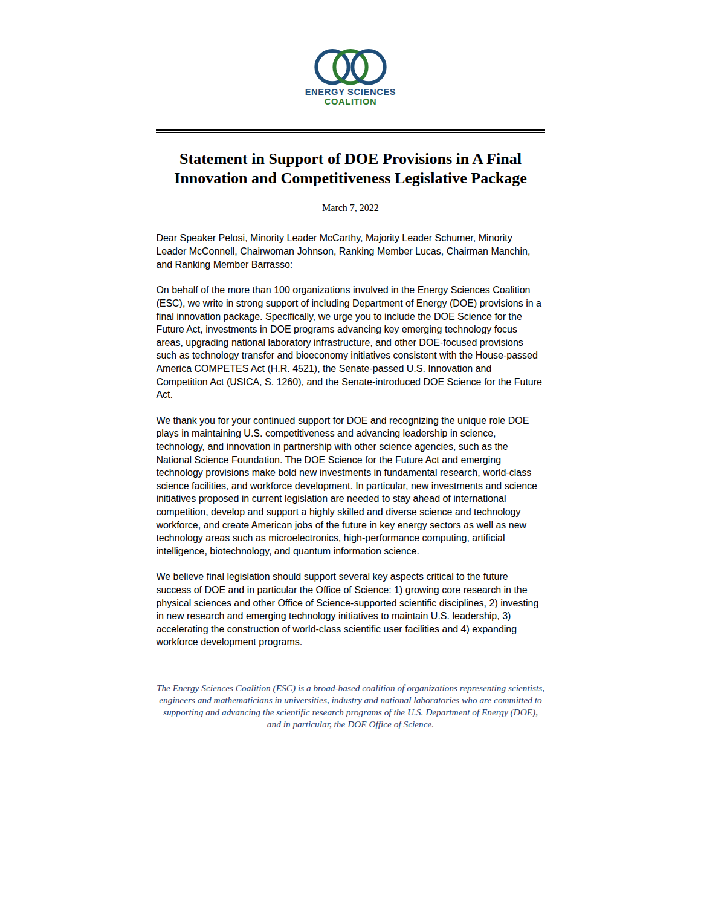ENERGY SCIENCES COALITION
Statement in Support of DOE Provisions in A Final Innovation and Competitiveness Legislative Package
March 7, 2022
Dear Speaker Pelosi, Minority Leader McCarthy, Majority Leader Schumer, Minority Leader McConnell, Chairwoman Johnson, Ranking Member Lucas, Chairman Manchin, and Ranking Member Barrasso:
On behalf of the more than 100 organizations involved in the Energy Sciences Coalition (ESC), we write in strong support of including Department of Energy (DOE) provisions in a final innovation package. Specifically, we urge you to include the DOE Science for the Future Act, investments in DOE programs advancing key emerging technology focus areas, upgrading national laboratory infrastructure, and other DOE-focused provisions such as technology transfer and bioeconomy initiatives consistent with the House-passed America COMPETES Act (H.R. 4521), the Senate-passed U.S. Innovation and Competition Act (USICA, S. 1260), and the Senate-introduced DOE Science for the Future Act.
We thank you for your continued support for DOE and recognizing the unique role DOE plays in maintaining U.S. competitiveness and advancing leadership in science, technology, and innovation in partnership with other science agencies, such as the National Science Foundation. The DOE Science for the Future Act and emerging technology provisions make bold new investments in fundamental research, world-class science facilities, and workforce development. In particular, new investments and science initiatives proposed in current legislation are needed to stay ahead of international competition, develop and support a highly skilled and diverse science and technology workforce, and create American jobs of the future in key energy sectors as well as new technology areas such as microelectronics, high-performance computing, artificial intelligence, biotechnology, and quantum information science.
We believe final legislation should support several key aspects critical to the future success of DOE and in particular the Office of Science: 1) growing core research in the physical sciences and other Office of Science-supported scientific disciplines, 2) investing in new research and emerging technology initiatives to maintain U.S. leadership, 3) accelerating the construction of world-class scientific user facilities and 4) expanding workforce development programs.
The Energy Sciences Coalition (ESC) is a broad-based coalition of organizations representing scientists, engineers and mathematicians in universities, industry and national laboratories who are committed to supporting and advancing the scientific research programs of the U.S. Department of Energy (DOE), and in particular, the DOE Office of Science.